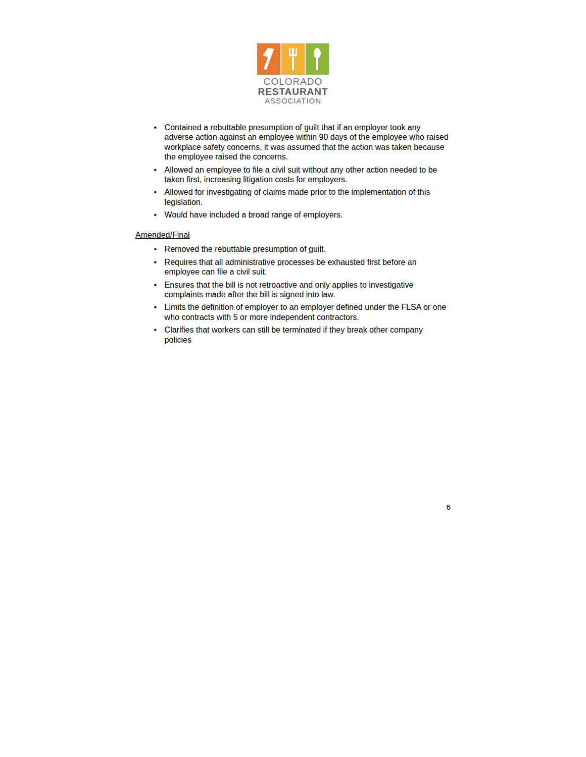COLORADO
RESTAURANT
ASSOCIATION
Contained a rebuttable presumption of guilt that if an employer took any adverse action against an employee within 90 days of the employee who raised workplace safety concerns, it was assumed that the action was taken because the employee raised the concerns.
Allowed an employee to file a civil suit without any other action needed to be taken first, increasing litigation costs for employers.
Allowed for investigating of claims made prior to the implementation of this legislation.
Would have included a broad range of employers.
Amended/Final
Removed the rebuttable presumption of guilt.
Requires that all administrative processes be exhausted first before an employee can file a civil suit.
Ensures that the bill is not retroactive and only applies to investigative complaints made after the bill is signed into law.
Limits the definition of employer to an employer defined under the FLSA or one who contracts with 5 or more independent contractors.
Clarifies that workers can still be terminated if they break other company policies
6